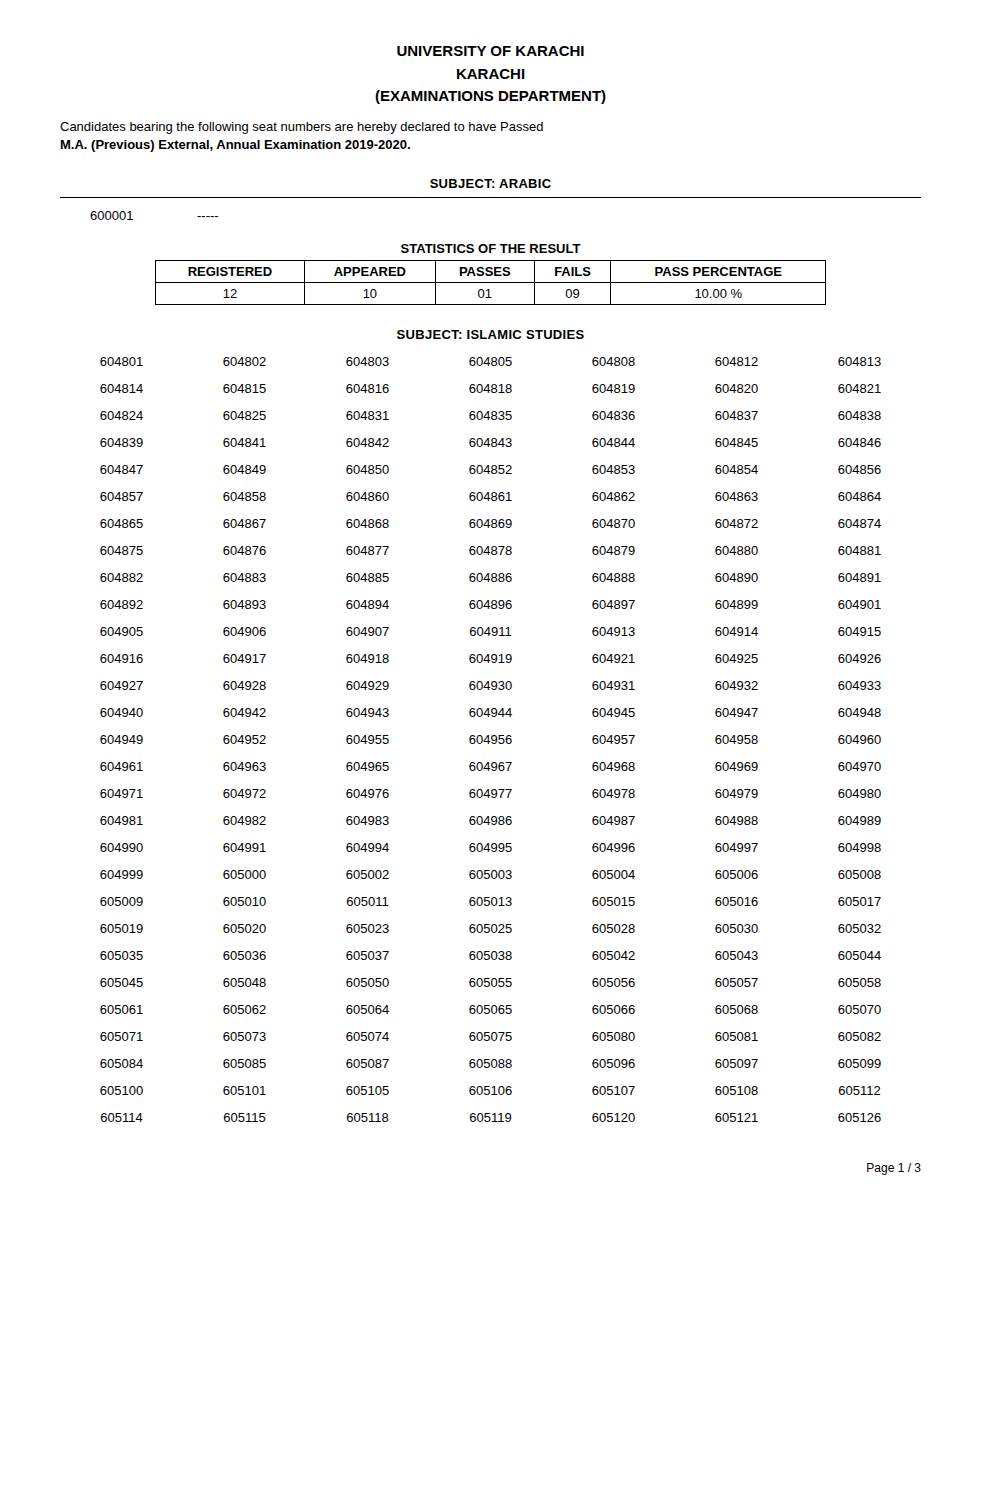UNIVERSITY OF KARACHI
KARACHI
(EXAMINATIONS DEPARTMENT)
Candidates bearing the following seat numbers are hereby declared to have Passed
M.A. (Previous) External, Annual Examination 2019-2020.
SUBJECT: ARABIC
600001 -----
STATISTICS OF THE RESULT
| REGISTERED | APPEARED | PASSES | FAILS | PASS PERCENTAGE |
| --- | --- | --- | --- | --- |
| 12 | 10 | 01 | 09 | 10.00 % |
SUBJECT: ISLAMIC STUDIES
| 604801 | 604802 | 604803 | 604805 | 604808 | 604812 | 604813 |
| 604814 | 604815 | 604816 | 604818 | 604819 | 604820 | 604821 |
| 604824 | 604825 | 604831 | 604835 | 604836 | 604837 | 604838 |
| 604839 | 604841 | 604842 | 604843 | 604844 | 604845 | 604846 |
| 604847 | 604849 | 604850 | 604852 | 604853 | 604854 | 604856 |
| 604857 | 604858 | 604860 | 604861 | 604862 | 604863 | 604864 |
| 604865 | 604867 | 604868 | 604869 | 604870 | 604872 | 604874 |
| 604875 | 604876 | 604877 | 604878 | 604879 | 604880 | 604881 |
| 604882 | 604883 | 604885 | 604886 | 604888 | 604890 | 604891 |
| 604892 | 604893 | 604894 | 604896 | 604897 | 604899 | 604901 |
| 604905 | 604906 | 604907 | 604911 | 604913 | 604914 | 604915 |
| 604916 | 604917 | 604918 | 604919 | 604921 | 604925 | 604926 |
| 604927 | 604928 | 604929 | 604930 | 604931 | 604932 | 604933 |
| 604940 | 604942 | 604943 | 604944 | 604945 | 604947 | 604948 |
| 604949 | 604952 | 604955 | 604956 | 604957 | 604958 | 604960 |
| 604961 | 604963 | 604965 | 604967 | 604968 | 604969 | 604970 |
| 604971 | 604972 | 604976 | 604977 | 604978 | 604979 | 604980 |
| 604981 | 604982 | 604983 | 604986 | 604987 | 604988 | 604989 |
| 604990 | 604991 | 604994 | 604995 | 604996 | 604997 | 604998 |
| 604999 | 605000 | 605002 | 605003 | 605004 | 605006 | 605008 |
| 605009 | 605010 | 605011 | 605013 | 605015 | 605016 | 605017 |
| 605019 | 605020 | 605023 | 605025 | 605028 | 605030 | 605032 |
| 605035 | 605036 | 605037 | 605038 | 605042 | 605043 | 605044 |
| 605045 | 605048 | 605050 | 605055 | 605056 | 605057 | 605058 |
| 605061 | 605062 | 605064 | 605065 | 605066 | 605068 | 605070 |
| 605071 | 605073 | 605074 | 605075 | 605080 | 605081 | 605082 |
| 605084 | 605085 | 605087 | 605088 | 605096 | 605097 | 605099 |
| 605100 | 605101 | 605105 | 605106 | 605107 | 605108 | 605112 |
| 605114 | 605115 | 605118 | 605119 | 605120 | 605121 | 605126 |
Page 1 / 3